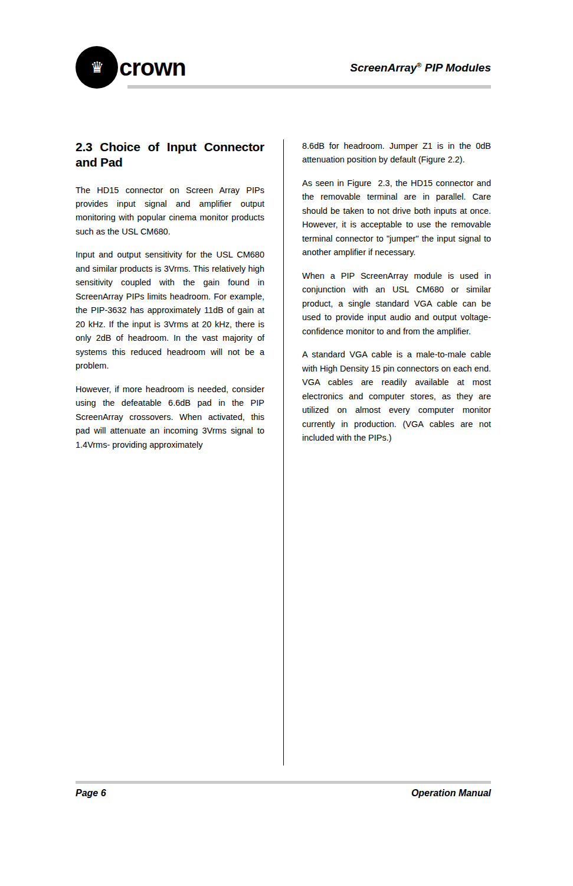♛
crown
ScreenArray® PIP Modules
2.3 Choice of Input Connector and Pad
The HD15 connector on Screen Array PIPs provides input signal and amplifier output monitoring with popular cinema monitor products such as the USL CM680.
Input and output sensitivity for the USL CM680 and similar products is 3Vrms. This relatively high sensitivity coupled with the gain found in ScreenArray PIPs limits headroom. For example, the PIP-3632 has approximately 11dB of gain at 20 kHz. If the input is 3Vrms at 20 kHz, there is only 2dB of headroom. In the vast majority of systems this reduced headroom will not be a problem.
However, if more headroom is needed, consider using the defeatable 6.6dB pad in the PIP ScreenArray crossovers. When activated, this pad will attenuate an incoming 3Vrms signal to 1.4Vrms- providing approximately
8.6dB for headroom. Jumper Z1 is in the 0dB attenuation position by default (Figure 2.2).
As seen in Figure 2.3, the HD15 connector and the removable terminal are in parallel. Care should be taken to not drive both inputs at once. However, it is acceptable to use the removable terminal connector to "jumper" the input signal to another amplifier if necessary.
When a PIP ScreenArray module is used in conjunction with an USL CM680 or similar product, a single standard VGA cable can be used to provide input audio and output voltage-confidence monitor to and from the amplifier.
A standard VGA cable is a male-to-male cable with High Density 15 pin connectors on each end. VGA cables are readily available at most electronics and computer stores, as they are utilized on almost every computer monitor currently in production. (VGA cables are not included with the PIPs.)
Page 6
Operation Manual